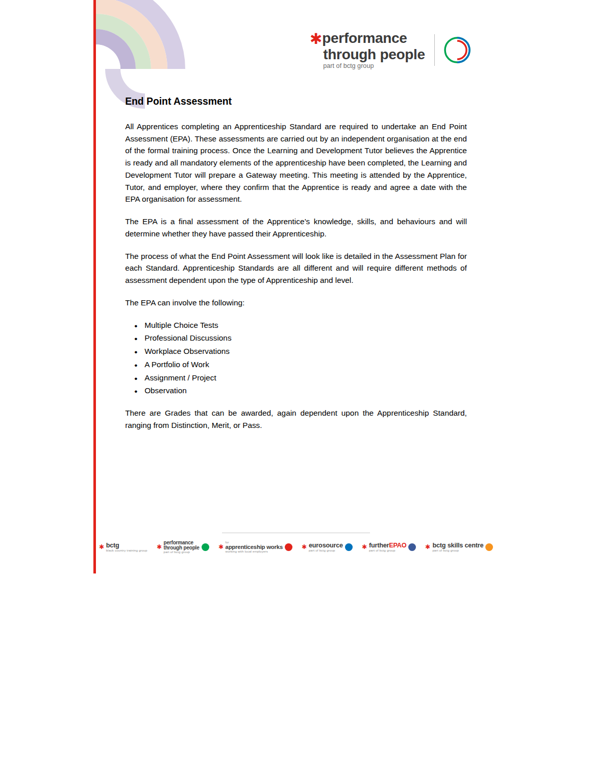✱performance through people part of bctg group
End Point Assessment
All Apprentices completing an Apprenticeship Standard are required to undertake an End Point Assessment (EPA). These assessments are carried out by an independent organisation at the end of the formal training process. Once the Learning and Development Tutor believes the Apprentice is ready and all mandatory elements of the apprenticeship have been completed, the Learning and Development Tutor will prepare a Gateway meeting. This meeting is attended by the Apprentice, Tutor, and employer, where they confirm that the Apprentice is ready and agree a date with the EPA organisation for assessment.
The EPA is a final assessment of the Apprentice’s knowledge, skills, and behaviours and will determine whether they have passed their Apprenticeship.
The process of what the End Point Assessment will look like is detailed in the Assessment Plan for each Standard. Apprenticeship Standards are all different and will require different methods of assessment dependent upon the type of Apprenticeship and level.
The EPA can involve the following:
Multiple Choice Tests
Professional Discussions
Workplace Observations
A Portfolio of Work
Assignment / Project
Observation
There are Grades that can be awarded, again dependent upon the Apprenticeship Standard, ranging from Distinction, Merit, or Pass.
✱
bctg black country training group
✱
performance through people part of bctg group
✱
for apprenticeship works working with local employers
✱
eurosource part of bctg group
✱
furtherEPAO part of bctg group
✱
bctg skills centre part of bctg group